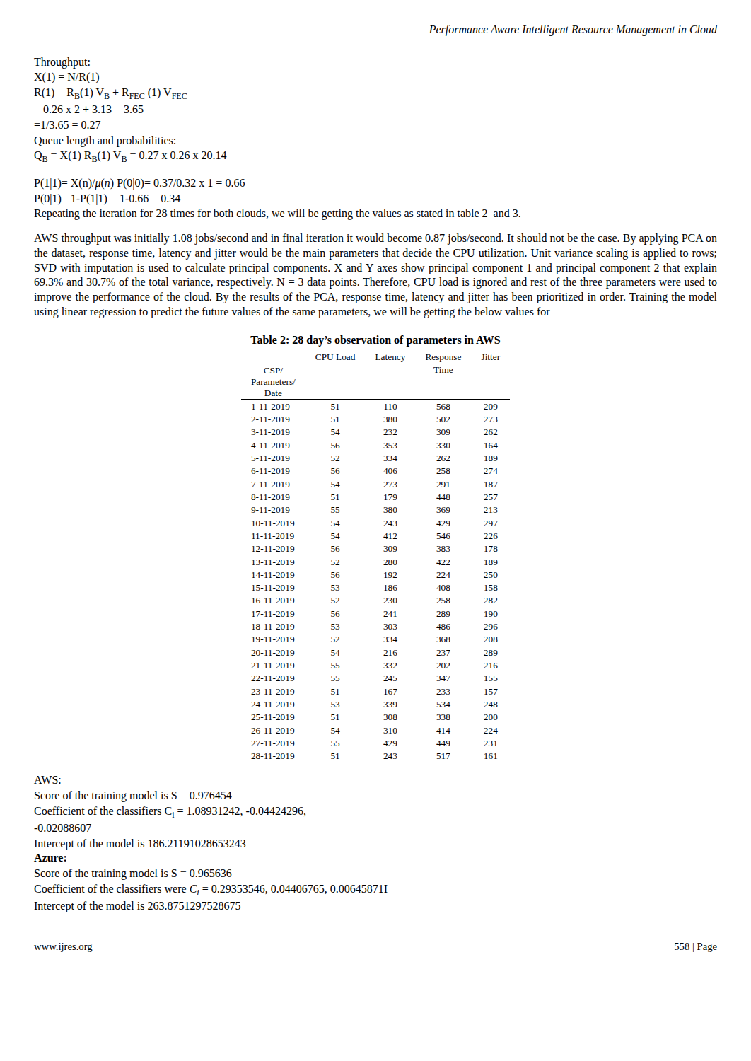Performance Aware Intelligent Resource Management in Cloud
Throughput:
X(1) = N/R(1)
R(1) = RB(1) VB + RFEC (1) VFEC
= 0.26 x 2 + 3.13 = 3.65
=1/3.65 = 0.27
Queue length and probabilities:
QB = X(1) RB(1) VB = 0.27 x 0.26 x 20.14
P(1|1)= X(n)/μ(n) P(0|0)= 0.37/0.32 x 1 = 0.66
P(0|1)= 1-P(1|1) = 1-0.66 = 0.34
Repeating the iteration for 28 times for both clouds, we will be getting the values as stated in table 2 and 3.
AWS throughput was initially 1.08 jobs/second and in final iteration it would become 0.87 jobs/second. It should not be the case. By applying PCA on the dataset, response time, latency and jitter would be the main parameters that decide the CPU utilization. Unit variance scaling is applied to rows; SVD with imputation is used to calculate principal components. X and Y axes show principal component 1 and principal component 2 that explain 69.3% and 30.7% of the total variance, respectively. N = 3 data points. Therefore, CPU load is ignored and rest of the three parameters were used to improve the performance of the cloud. By the results of the PCA, response time, latency and jitter has been prioritized in order. Training the model using linear regression to predict the future values of the same parameters, we will be getting the below values for
Table 2: 28 day’s observation of parameters in AWS
| | CPU Load | Latency | Response | Jitter |
| --- | --- | --- | --- | --- |
| CSP/ | | | Time | |
| Parameters/ | | | | |
| Date | | | | |
| 1-11-2019 | 51 | 110 | 568 | 209 |
| 2-11-2019 | 51 | 380 | 502 | 273 |
| 3-11-2019 | 54 | 232 | 309 | 262 |
| 4-11-2019 | 56 | 353 | 330 | 164 |
| 5-11-2019 | 52 | 334 | 262 | 189 |
| 6-11-2019 | 56 | 406 | 258 | 274 |
| 7-11-2019 | 54 | 273 | 291 | 187 |
| 8-11-2019 | 51 | 179 | 448 | 257 |
| 9-11-2019 | 55 | 380 | 369 | 213 |
| 10-11-2019 | 54 | 243 | 429 | 297 |
| 11-11-2019 | 54 | 412 | 546 | 226 |
| 12-11-2019 | 56 | 309 | 383 | 178 |
| 13-11-2019 | 52 | 280 | 422 | 189 |
| 14-11-2019 | 56 | 192 | 224 | 250 |
| 15-11-2019 | 53 | 186 | 408 | 158 |
| 16-11-2019 | 52 | 230 | 258 | 282 |
| 17-11-2019 | 56 | 241 | 289 | 190 |
| 18-11-2019 | 53 | 303 | 486 | 296 |
| 19-11-2019 | 52 | 334 | 368 | 208 |
| 20-11-2019 | 54 | 216 | 237 | 289 |
| 21-11-2019 | 55 | 332 | 202 | 216 |
| 22-11-2019 | 55 | 245 | 347 | 155 |
| 23-11-2019 | 51 | 167 | 233 | 157 |
| 24-11-2019 | 53 | 339 | 534 | 248 |
| 25-11-2019 | 51 | 308 | 338 | 200 |
| 26-11-2019 | 54 | 310 | 414 | 224 |
| 27-11-2019 | 55 | 429 | 449 | 231 |
| 28-11-2019 | 51 | 243 | 517 | 161 |
AWS:
Score of the training model is S = 0.976454
Coefficient of the classifiers Ci = 1.08931242, -0.04424296,
-0.02088607
Intercept of the model is 186.21191028653243
Azure:
Score of the training model is S = 0.965636
Coefficient of the classifiers were Ci = 0.29353546, 0.04406765, 0.00645871I
Intercept of the model is 263.8751297528675
www.ijres.org 558 | Page